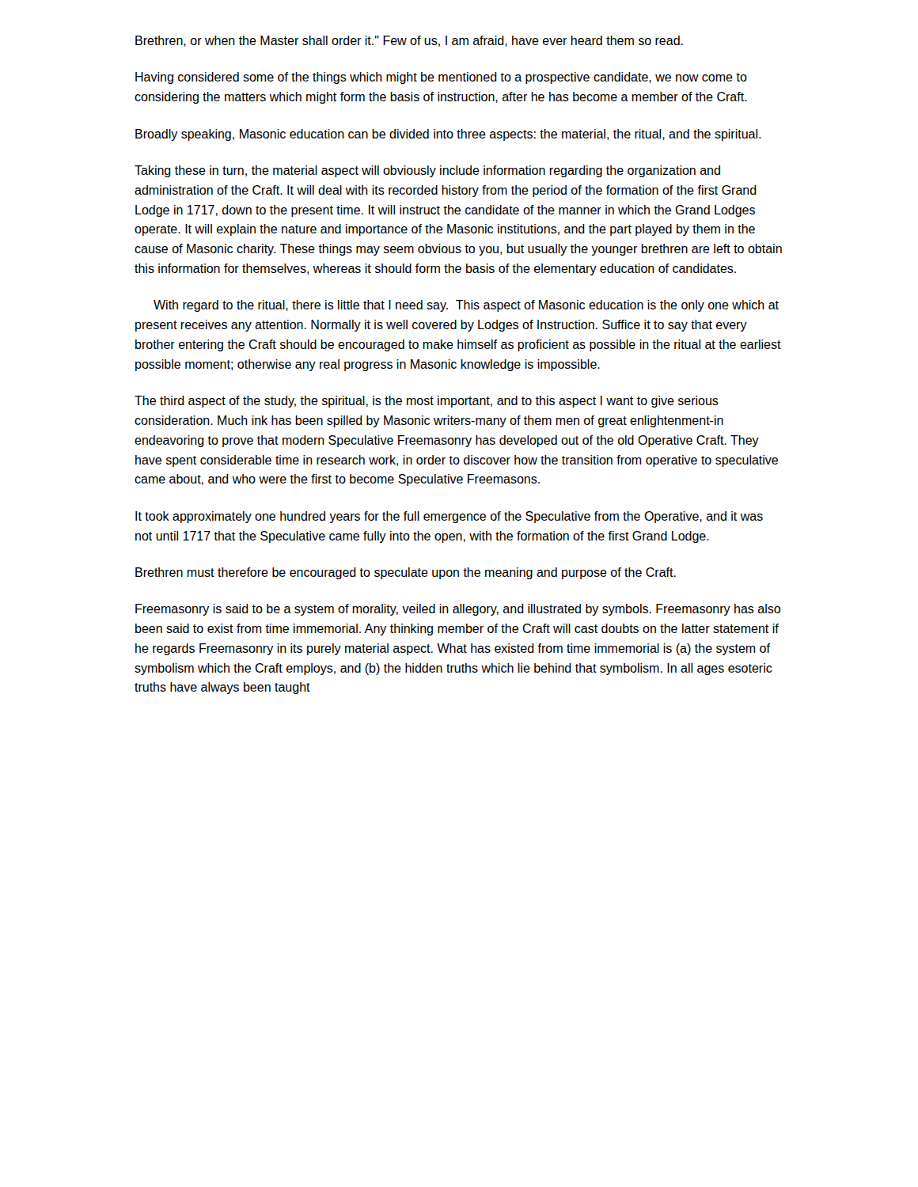Brethren, or when the Master shall order it." Few of us, I am afraid, have ever heard them so read.
Having considered some of the things which might be mentioned to a prospective candidate, we now come to considering the matters which might form the basis of instruction, after he has become a member of the Craft.
Broadly speaking, Masonic education can be divided into three aspects: the material, the ritual, and the spiritual.
Taking these in turn, the material aspect will obviously include information regarding the organization and administration of the Craft. It will deal with its recorded history from the period of the formation of the first Grand Lodge in 1717, down to the present time. It will instruct the candidate of the manner in which the Grand Lodges operate. It will explain the nature and importance of the Masonic institutions, and the part played by them in the cause of Masonic charity. These things may seem obvious to you, but usually the younger brethren are left to obtain this information for themselves, whereas it should form the basis of the elementary education of candidates.
With regard to the ritual, there is little that I need say. This aspect of Masonic education is the only one which at present receives any attention. Normally it is well covered by Lodges of Instruction. Suffice it to say that every brother entering the Craft should be encouraged to make himself as proficient as possible in the ritual at the earliest possible moment; otherwise any real progress in Masonic knowledge is impossible.
The third aspect of the study, the spiritual, is the most important, and to this aspect I want to give serious consideration. Much ink has been spilled by Masonic writers-many of them men of great enlightenment-in endeavoring to prove that modern Speculative Freemasonry has developed out of the old Operative Craft. They have spent considerable time in research work, in order to discover how the transition from operative to speculative came about, and who were the first to become Speculative Freemasons.
It took approximately one hundred years for the full emergence of the Speculative from the Operative, and it was not until 1717 that the Speculative came fully into the open, with the formation of the first Grand Lodge.
Brethren must therefore be encouraged to speculate upon the meaning and purpose of the Craft.
Freemasonry is said to be a system of morality, veiled in allegory, and illustrated by symbols. Freemasonry has also been said to exist from time immemorial. Any thinking member of the Craft will cast doubts on the latter statement if he regards Freemasonry in its purely material aspect. What has existed from time immemorial is (a) the system of symbolism which the Craft employs, and (b) the hidden truths which lie behind that symbolism. In all ages esoteric truths have always been taught